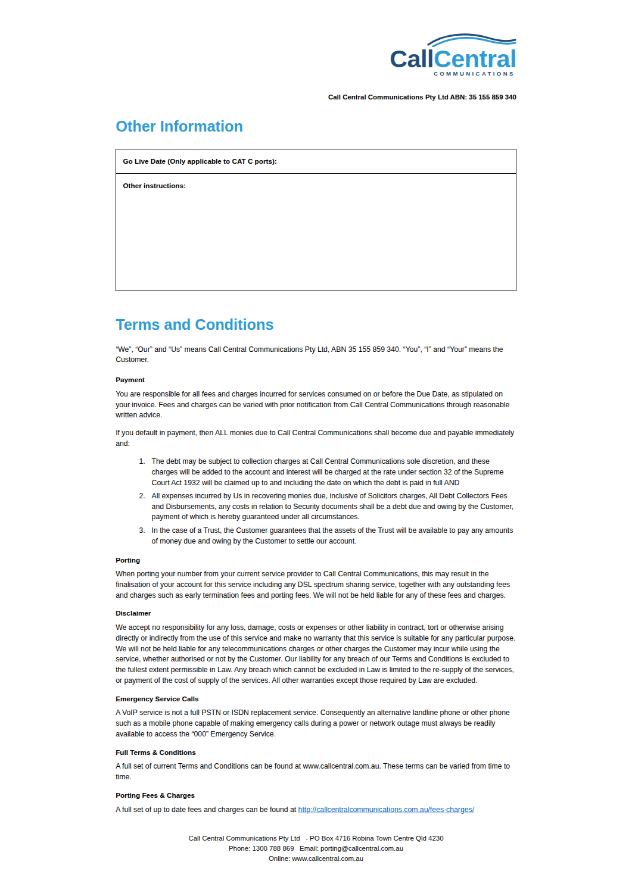Call Central COMMUNICATIONS
Call Central Communications Pty Ltd ABN: 35 155 859 340
Other Information
Go Live Date (Only applicable to CAT C ports):
Other instructions:
Terms and Conditions
“We”, “Our” and “Us” means Call Central Communications Pty Ltd, ABN 35 155 859 340. “You”, “I” and “Your” means the Customer.
Payment
You are responsible for all fees and charges incurred for services consumed on or before the Due Date, as stipulated on your invoice. Fees and charges can be varied with prior notification from Call Central Communications through reasonable written advice.
If you default in payment, then ALL monies due to Call Central Communications shall become due and payable immediately and:
The debt may be subject to collection charges at Call Central Communications sole discretion, and these charges will be added to the account and interest will be charged at the rate under section 32 of the Supreme Court Act 1932 will be claimed up to and including the date on which the debt is paid in full AND
All expenses incurred by Us in recovering monies due, inclusive of Solicitors charges, All Debt Collectors Fees and Disbursements, any costs in relation to Security documents shall be a debt due and owing by the Customer, payment of which is hereby guaranteed under all circumstances.
In the case of a Trust, the Customer guarantees that the assets of the Trust will be available to pay any amounts of money due and owing by the Customer to settle our account.
Porting
When porting your number from your current service provider to Call Central Communications, this may result in the finalisation of your account for this service including any DSL spectrum sharing service, together with any outstanding fees and charges such as early termination fees and porting fees. We will not be held liable for any of these fees and charges.
Disclaimer
We accept no responsibility for any loss, damage, costs or expenses or other liability in contract, tort or otherwise arising directly or indirectly from the use of this service and make no warranty that this service is suitable for any particular purpose. We will not be held liable for any telecommunications charges or other charges the Customer may incur while using the service, whether authorised or not by the Customer. Our liability for any breach of our Terms and Conditions is excluded to the fullest extent permissible in Law. Any breach which cannot be excluded in Law is limited to the re-supply of the services, or payment of the cost of supply of the services. All other warranties except those required by Law are excluded.
Emergency Service Calls
A VoIP service is not a full PSTN or ISDN replacement service. Consequently an alternative landline phone or other phone such as a mobile phone capable of making emergency calls during a power or network outage must always be readily available to access the “000” Emergency Service.
Full Terms & Conditions
A full set of current Terms and Conditions can be found at www.callcentral.com.au. These terms can be varied from time to time.
Porting Fees & Charges
A full set of up to date fees and charges can be found at http://callcentralcommunications.com.au/fees-charges/
Call Central Communications Pty Ltd - PO Box 4716 Robina Town Centre Qld 4230
Phone: 1300 788 869 Email: porting@callcentral.com.au
Online: www.callcentral.com.au